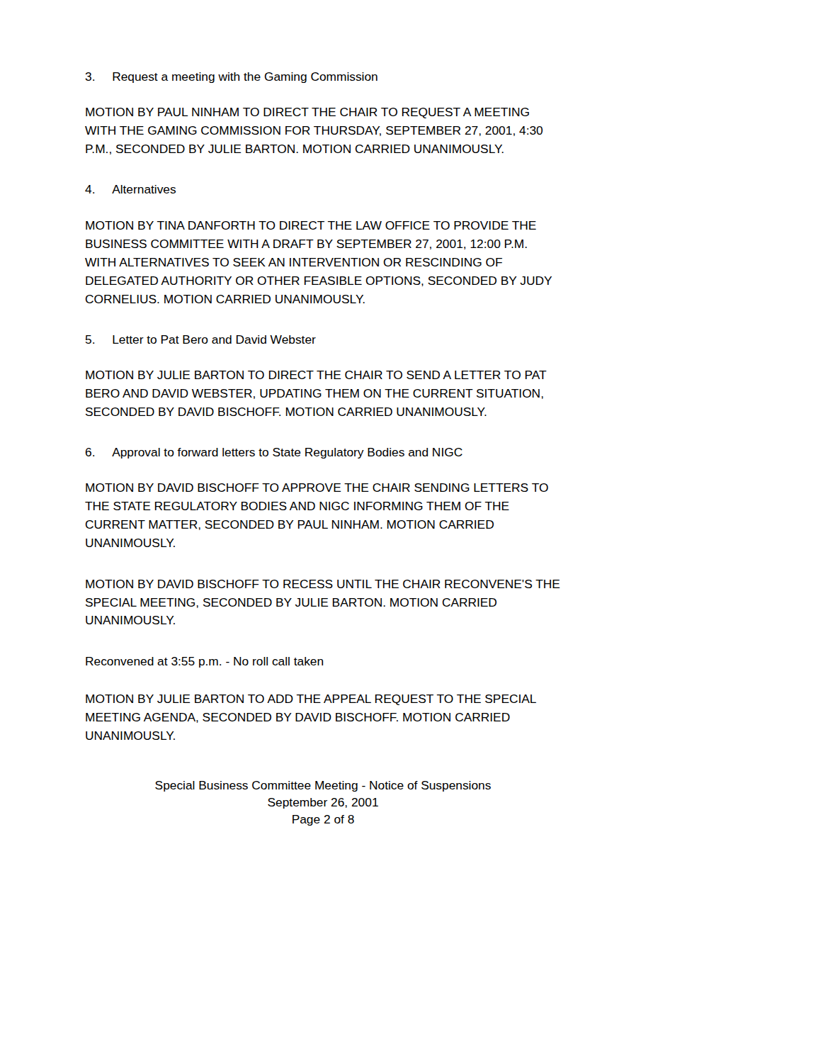3. Request a meeting with the Gaming Commission
Motion by Paul Ninham to direct the Chair to request a meeting with the Gaming Commission for Thursday, September 27, 2001, 4:30 p.m., seconded by Julie Barton. Motion carried unanimously.
4. Alternatives
Motion by Tina Danforth to direct the Law Office to provide the Business Committee with a draft by September 27, 2001, 12:00 p.m. with alternatives to seek an intervention or rescinding of delegated authority or other feasible options, seconded by Judy Cornelius. Motion carried unanimously.
5. Letter to Pat Bero and David Webster
Motion by Julie Barton to direct the Chair to send a letter to Pat Bero and David Webster, updating them on the current situation, seconded by David Bischoff. Motion carried unanimously.
6. Approval to forward letters to State Regulatory Bodies and NIGC
Motion by David Bischoff to approve the Chair sending letters to the State Regulatory Bodies and NIGC informing them of the current matter, seconded by Paul Ninham. Motion carried unanimously.
Motion by David Bischoff to recess until the Chair reconvene's the Special Meeting, seconded by Julie Barton. Motion carried unanimously.
Reconvened at 3:55 p.m. - No roll call taken
Motion by Julie Barton to add the appeal request to the Special Meeting agenda, seconded by David Bischoff. Motion carried unanimously.
Special Business Committee Meeting - Notice of Suspensions
September 26, 2001
Page 2 of 8